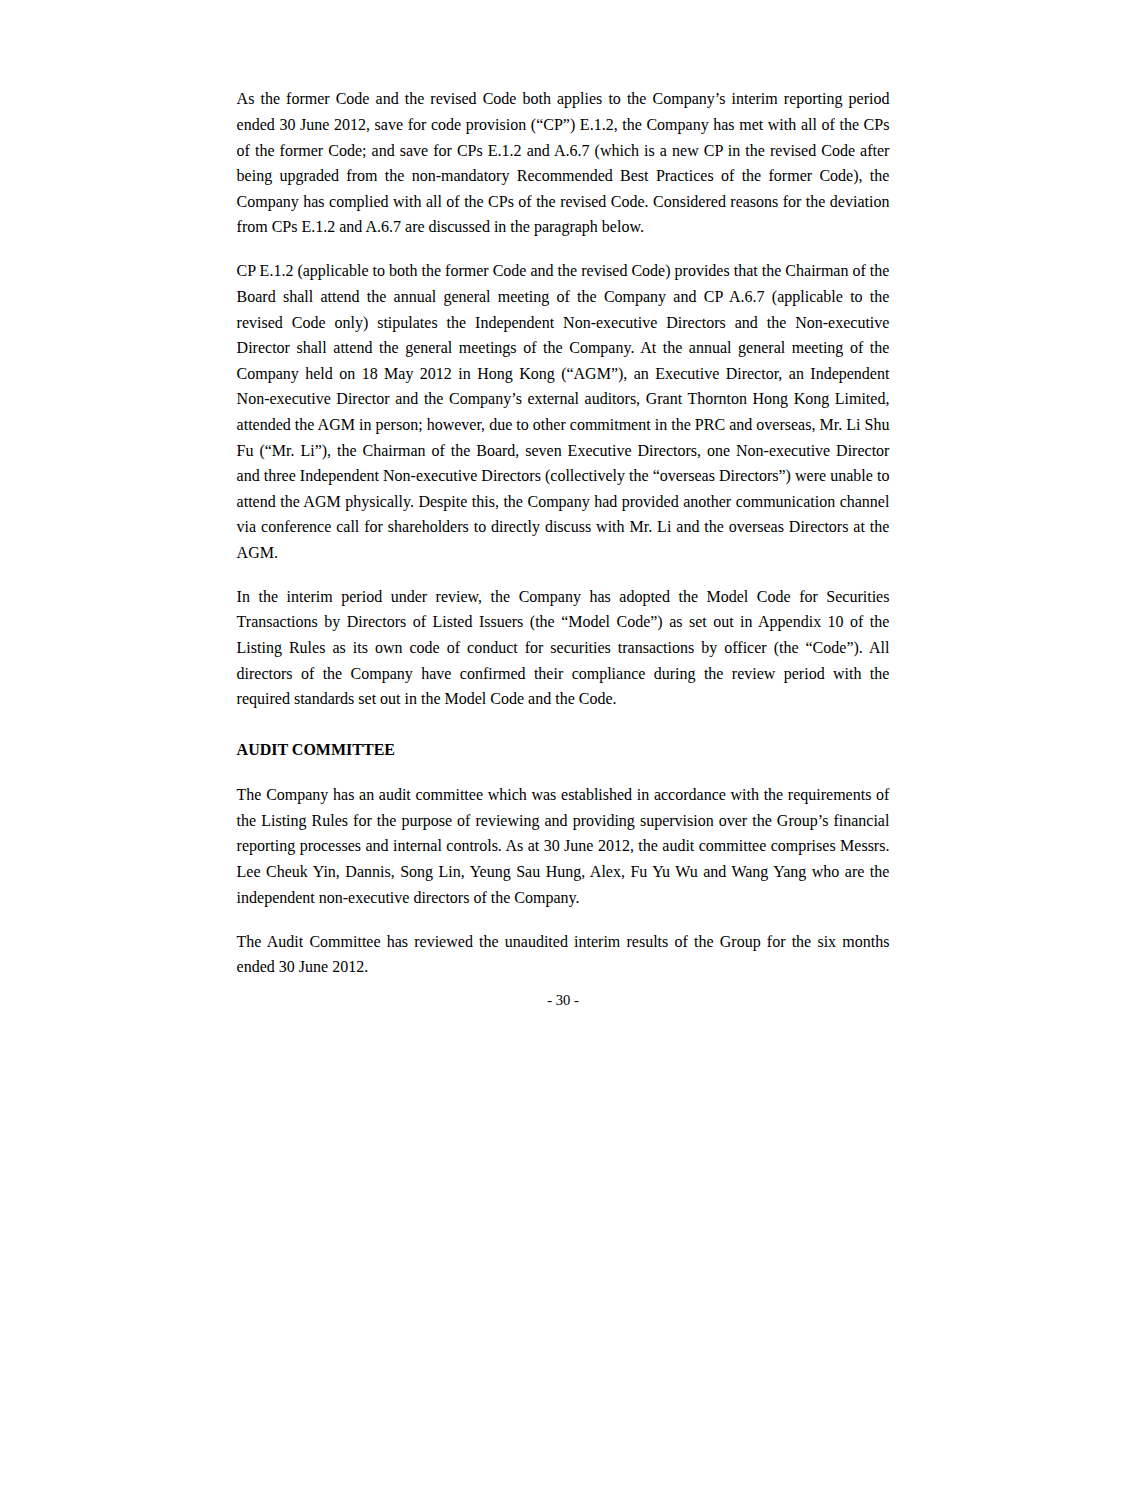As the former Code and the revised Code both applies to the Company’s interim reporting period ended 30 June 2012, save for code provision (“CP”) E.1.2, the Company has met with all of the CPs of the former Code; and save for CPs E.1.2 and A.6.7 (which is a new CP in the revised Code after being upgraded from the non-mandatory Recommended Best Practices of the former Code), the Company has complied with all of the CPs of the revised Code. Considered reasons for the deviation from CPs E.1.2 and A.6.7 are discussed in the paragraph below.
CP E.1.2 (applicable to both the former Code and the revised Code) provides that the Chairman of the Board shall attend the annual general meeting of the Company and CP A.6.7 (applicable to the revised Code only) stipulates the Independent Non-executive Directors and the Non-executive Director shall attend the general meetings of the Company. At the annual general meeting of the Company held on 18 May 2012 in Hong Kong (“AGM”), an Executive Director, an Independent Non-executive Director and the Company’s external auditors, Grant Thornton Hong Kong Limited, attended the AGM in person; however, due to other commitment in the PRC and overseas, Mr. Li Shu Fu (“Mr. Li”), the Chairman of the Board, seven Executive Directors, one Non-executive Director and three Independent Non-executive Directors (collectively the “overseas Directors”) were unable to attend the AGM physically. Despite this, the Company had provided another communication channel via conference call for shareholders to directly discuss with Mr. Li and the overseas Directors at the AGM.
In the interim period under review, the Company has adopted the Model Code for Securities Transactions by Directors of Listed Issuers (the “Model Code”) as set out in Appendix 10 of the Listing Rules as its own code of conduct for securities transactions by officer (the “Code”). All directors of the Company have confirmed their compliance during the review period with the required standards set out in the Model Code and the Code.
AUDIT COMMITTEE
The Company has an audit committee which was established in accordance with the requirements of the Listing Rules for the purpose of reviewing and providing supervision over the Group’s financial reporting processes and internal controls. As at 30 June 2012, the audit committee comprises Messrs. Lee Cheuk Yin, Dannis, Song Lin, Yeung Sau Hung, Alex, Fu Yu Wu and Wang Yang who are the independent non-executive directors of the Company.
The Audit Committee has reviewed the unaudited interim results of the Group for the six months ended 30 June 2012.
- 30 -